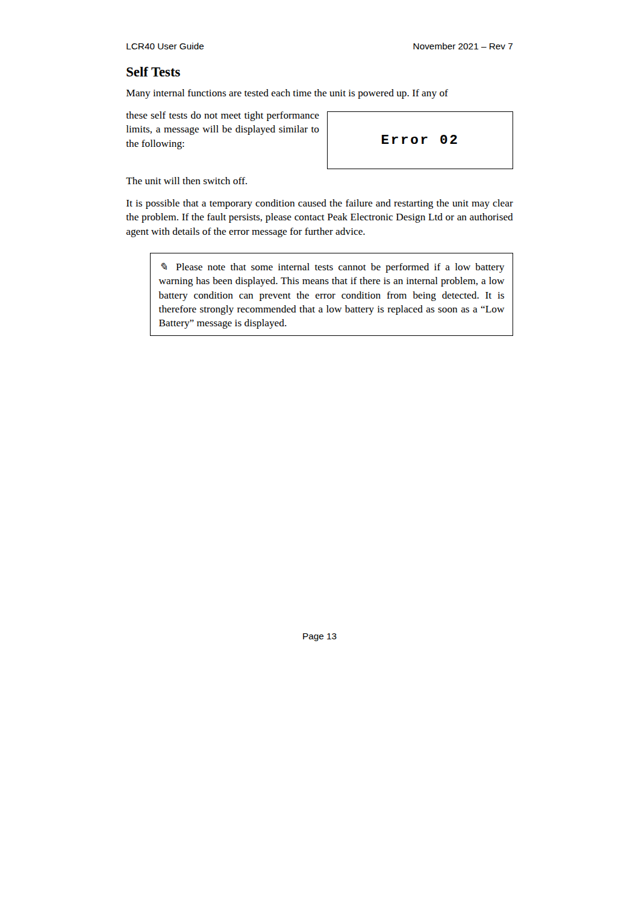LCR40 User Guide November 2021 – Rev 7
Self Tests
Many internal functions are tested each time the unit is powered up. If any of
Error 02
these self tests do not meet tight performance limits, a message will be displayed similar to the following:
The unit will then switch off.
It is possible that a temporary condition caused the failure and restarting the unit may clear the problem. If the fault persists, please contact Peak Electronic Design Ltd or an authorised agent with details of the error message for further advice.
✎ Please note that some internal tests cannot be performed if a low battery warning has been displayed. This means that if there is an internal problem, a low battery condition can prevent the error condition from being detected. It is therefore strongly recommended that a low battery is replaced as soon as a “Low Battery” message is displayed.
Page 13